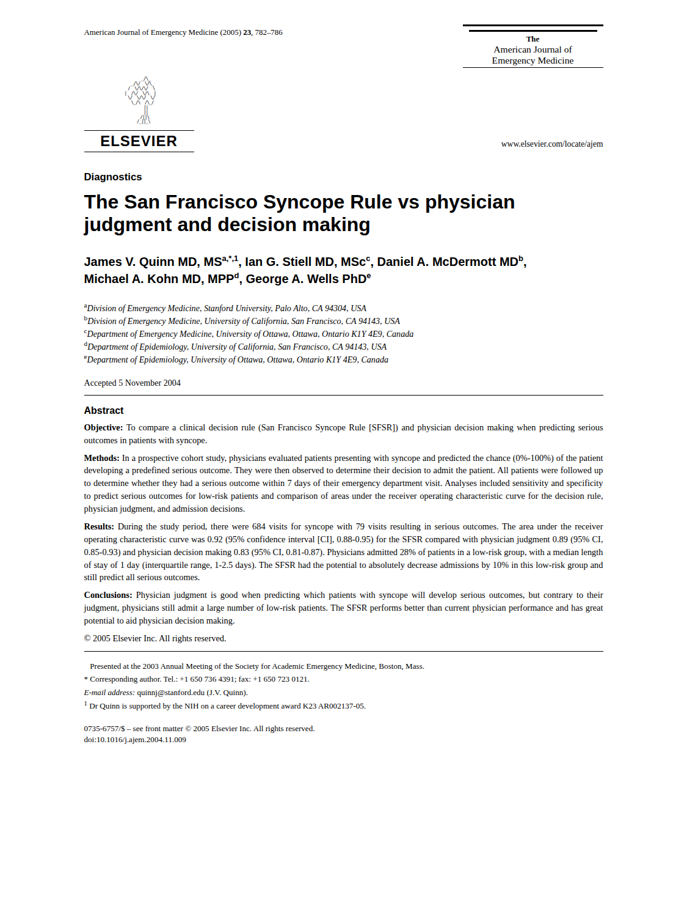American Journal of Emergency Medicine (2005) 23, 782–786
The
American Journal of
Emergency Medicine
_/\_ _/\/ \/\_ / \/\/\/ \ | /\/ \/\ | \/ \/\/ \/ \_/\ /\_/ || || /||\ /_||_\
ELSEVIER
www.elsevier.com/locate/ajem
Diagnostics
The San Francisco Syncope Rule vs physician judgment and decision making
James V. Quinn MD, MSa,*,1, Ian G. Stiell MD, MScc, Daniel A. McDermott MDb,
Michael A. Kohn MD, MPPd, George A. Wells PhDe
aDivision of Emergency Medicine, Stanford University, Palo Alto, CA 94304, USA
bDivision of Emergency Medicine, University of California, San Francisco, CA 94143, USA
cDepartment of Emergency Medicine, University of Ottawa, Ottawa, Ontario K1Y 4E9, Canada
dDepartment of Epidemiology, University of California, San Francisco, CA 94143, USA
eDepartment of Epidemiology, University of Ottawa, Ottawa, Ontario K1Y 4E9, Canada
Accepted 5 November 2004
Abstract
Objective: To compare a clinical decision rule (San Francisco Syncope Rule [SFSR]) and physician decision making when predicting serious outcomes in patients with syncope.
Methods: In a prospective cohort study, physicians evaluated patients presenting with syncope and predicted the chance (0%-100%) of the patient developing a predefined serious outcome. They were then observed to determine their decision to admit the patient. All patients were followed up to determine whether they had a serious outcome within 7 days of their emergency department visit. Analyses included sensitivity and specificity to predict serious outcomes for low-risk patients and comparison of areas under the receiver operating characteristic curve for the decision rule, physician judgment, and admission decisions.
Results: During the study period, there were 684 visits for syncope with 79 visits resulting in serious outcomes. The area under the receiver operating characteristic curve was 0.92 (95% confidence interval [CI], 0.88-0.95) for the SFSR compared with physician judgment 0.89 (95% CI, 0.85-0.93) and physician decision making 0.83 (95% CI, 0.81-0.87). Physicians admitted 28% of patients in a low-risk group, with a median length of stay of 1 day (interquartile range, 1-2.5 days). The SFSR had the potential to absolutely decrease admissions by 10% in this low-risk group and still predict all serious outcomes.
Conclusions: Physician judgment is good when predicting which patients with syncope will develop serious outcomes, but contrary to their judgment, physicians still admit a large number of low-risk patients. The SFSR performs better than current physician performance and has great potential to aid physician decision making.
© 2005 Elsevier Inc. All rights reserved.
Presented at the 2003 Annual Meeting of the Society for Academic Emergency Medicine, Boston, Mass.
* Corresponding author. Tel.: +1 650 736 4391; fax: +1 650 723 0121.
E-mail address: quinnj@stanford.edu (J.V. Quinn).
1 Dr Quinn is supported by the NIH on a career development award K23 AR002137-05.
0735-6757/$ – see front matter © 2005 Elsevier Inc. All rights reserved.
doi:10.1016/j.ajem.2004.11.009